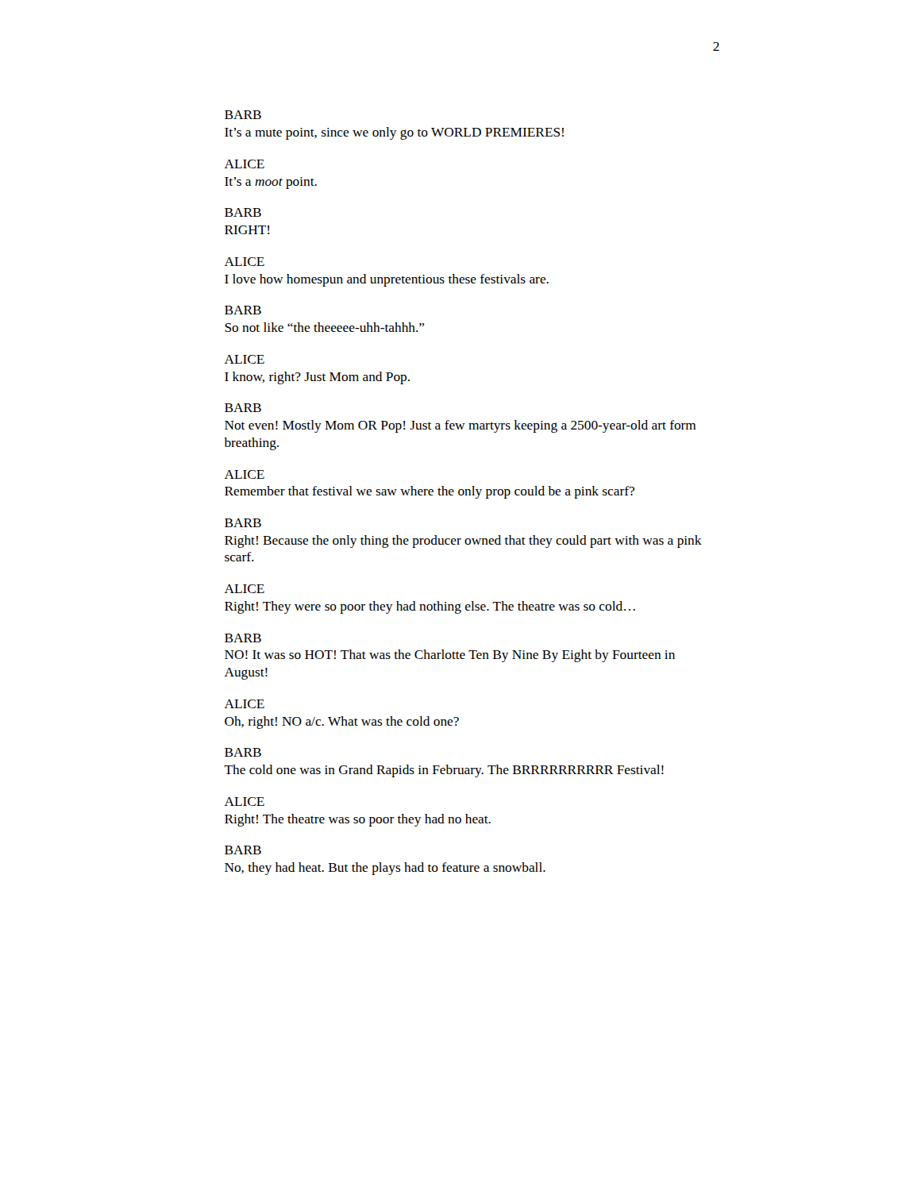2
BARB
It’s a mute point, since we only go to WORLD PREMIERES!
ALICE
It’s a moot point.
BARB
RIGHT!
ALICE
I love how homespun and unpretentious these festivals are.
BARB
So not like “the theeeee-uhh-tahhh.”
ALICE
I know, right? Just Mom and Pop.
BARB
Not even! Mostly Mom OR Pop! Just a few martyrs keeping a 2500-year-old art form breathing.
ALICE
Remember that festival we saw where the only prop could be a pink scarf?
BARB
Right! Because the only thing the producer owned that they could part with was a pink scarf.
ALICE
Right! They were so poor they had nothing else. The theatre was so cold…
BARB
NO! It was so HOT! That was the Charlotte Ten By Nine By Eight by Fourteen in August!
ALICE
Oh, right! NO a/c. What was the cold one?
BARB
The cold one was in Grand Rapids in February. The BRRRRRRRRRR Festival!
ALICE
Right! The theatre was so poor they had no heat.
BARB
No, they had heat. But the plays had to feature a snowball.